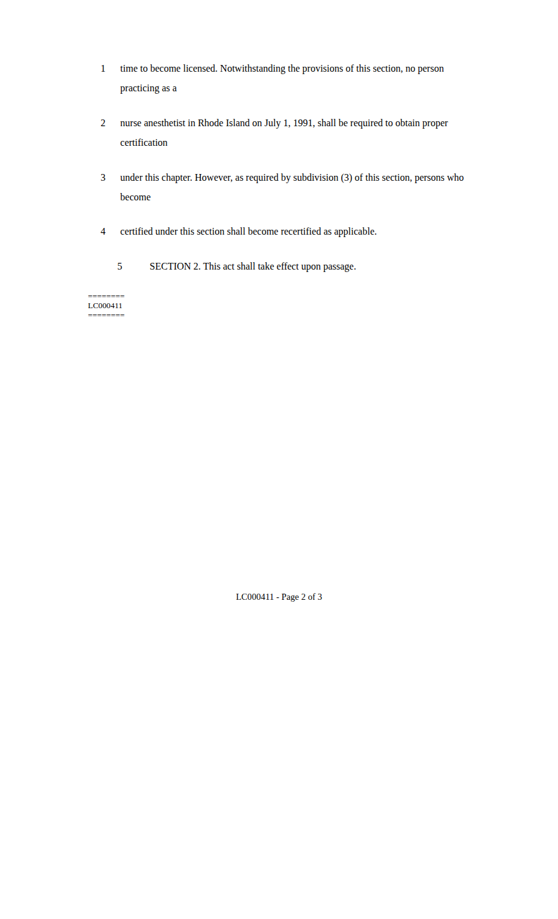time to become licensed. Notwithstanding the provisions of this section, no person practicing as a
nurse anesthetist in Rhode Island on July 1, 1991, shall be required to obtain proper certification
under this chapter. However, as required by subdivision (3) of this section, persons who become
certified under this section shall become recertified as applicable.
SECTION 2. This act shall take effect upon passage.
========
LC000411
========
LC000411 - Page 2 of 3